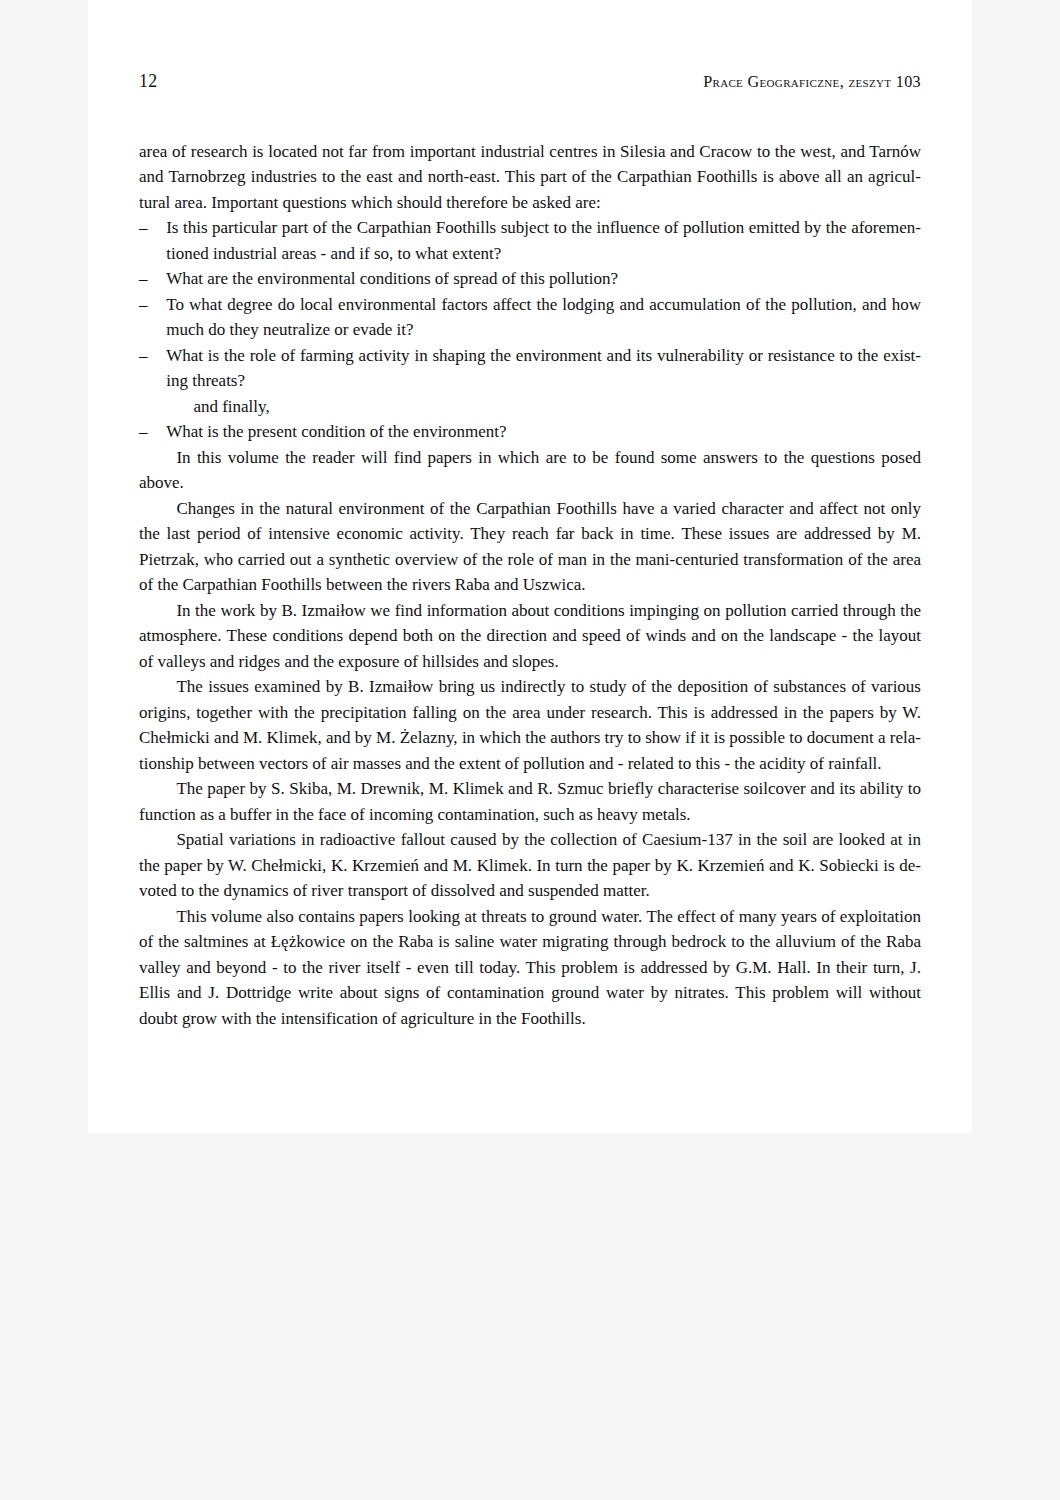12 Prace Geograficzne, zeszyt 103
area of research is located not far from important industrial centres in Silesia and Cracow to the west, and Tarnów and Tarnobrzeg industries to the east and north-east. This part of the Carpathian Foothills is above all an agricultural area. Important questions which should therefore be asked are:
Is this particular part of the Carpathian Foothills subject to the influence of pollution emitted by the aforementioned industrial areas - and if so, to what extent?
What are the environmental conditions of spread of this pollution?
To what degree do local environmental factors affect the lodging and accumulation of the pollution, and how much do they neutralize or evade it?
What is the role of farming activity in shaping the environment and its vulnerability or resistance to the existing threats?and finally,
What is the present condition of the environment?
In this volume the reader will find papers in which are to be found some answers to the questions posed above.
Changes in the natural environment of the Carpathian Foothills have a varied character and affect not only the last period of intensive economic activity. They reach far back in time. These issues are addressed by M. Pietrzak, who carried out a synthetic overview of the role of man in the mani-centuried transformation of the area of the Carpathian Foothills between the rivers Raba and Uszwica.
In the work by B. Izmaiłow we find information about conditions impinging on pollution carried through the atmosphere. These conditions depend both on the direction and speed of winds and on the landscape - the layout of valleys and ridges and the exposure of hillsides and slopes.
The issues examined by B. Izmaiłow bring us indirectly to study of the deposition of substances of various origins, together with the precipitation falling on the area under research. This is addressed in the papers by W. Chełmicki and M. Klimek, and by M. Żelazny, in which the authors try to show if it is possible to document a relationship between vectors of air masses and the extent of pollution and - related to this - the acidity of rainfall.
The paper by S. Skiba, M. Drewnik, M. Klimek and R. Szmuc briefly characterise soilcover and its ability to function as a buffer in the face of incoming contamination, such as heavy metals.
Spatial variations in radioactive fallout caused by the collection of Caesium-137 in the soil are looked at in the paper by W. Chełmicki, K. Krzemień and M. Klimek. In turn the paper by K. Krzemień and K. Sobiecki is devoted to the dynamics of river transport of dissolved and suspended matter.
This volume also contains papers looking at threats to ground water. The effect of many years of exploitation of the saltmines at Łężkowice on the Raba is saline water migrating through bedrock to the alluvium of the Raba valley and beyond - to the river itself - even till today. This problem is addressed by G.M. Hall. In their turn, J. Ellis and J. Dottridge write about signs of contamination ground water by nitrates. This problem will without doubt grow with the intensification of agriculture in the Foothills.